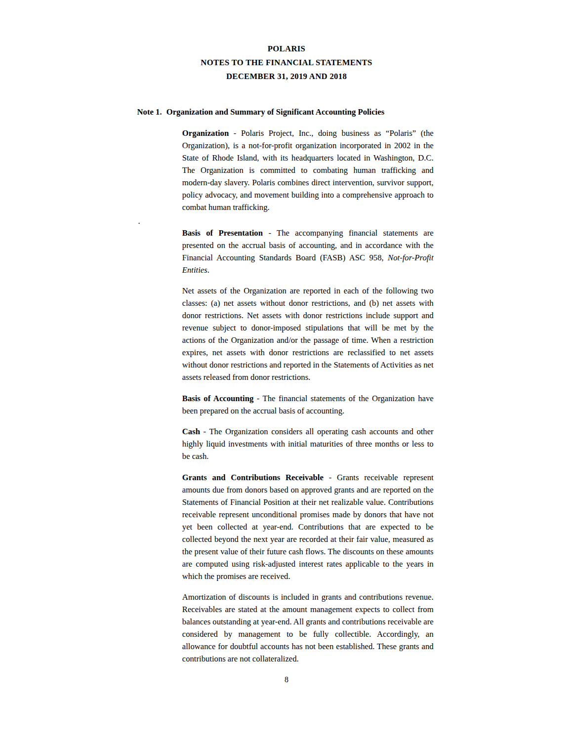POLARIS
NOTES TO THE FINANCIAL STATEMENTS
DECEMBER 31, 2019 AND 2018
Note 1. Organization and Summary of Significant Accounting Policies
Organization - Polaris Project, Inc., doing business as “Polaris” (the Organization), is a not-for-profit organization incorporated in 2002 in the State of Rhode Island, with its headquarters located in Washington, D.C. The Organization is committed to combating human trafficking and modern-day slavery. Polaris combines direct intervention, survivor support, policy advocacy, and movement building into a comprehensive approach to combat human trafficking.
.
Basis of Presentation - The accompanying financial statements are presented on the accrual basis of accounting, and in accordance with the Financial Accounting Standards Board (FASB) ASC 958, Not-for-Profit Entities.
Net assets of the Organization are reported in each of the following two classes: (a) net assets without donor restrictions, and (b) net assets with donor restrictions. Net assets with donor restrictions include support and revenue subject to donor-imposed stipulations that will be met by the actions of the Organization and/or the passage of time. When a restriction expires, net assets with donor restrictions are reclassified to net assets without donor restrictions and reported in the Statements of Activities as net assets released from donor restrictions.
Basis of Accounting - The financial statements of the Organization have been prepared on the accrual basis of accounting.
Cash - The Organization considers all operating cash accounts and other highly liquid investments with initial maturities of three months or less to be cash.
Grants and Contributions Receivable - Grants receivable represent amounts due from donors based on approved grants and are reported on the Statements of Financial Position at their net realizable value. Contributions receivable represent unconditional promises made by donors that have not yet been collected at year-end. Contributions that are expected to be collected beyond the next year are recorded at their fair value, measured as the present value of their future cash flows. The discounts on these amounts are computed using risk-adjusted interest rates applicable to the years in which the promises are received.
Amortization of discounts is included in grants and contributions revenue. Receivables are stated at the amount management expects to collect from balances outstanding at year-end. All grants and contributions receivable are considered by management to be fully collectible. Accordingly, an allowance for doubtful accounts has not been established. These grants and contributions are not collateralized.
8